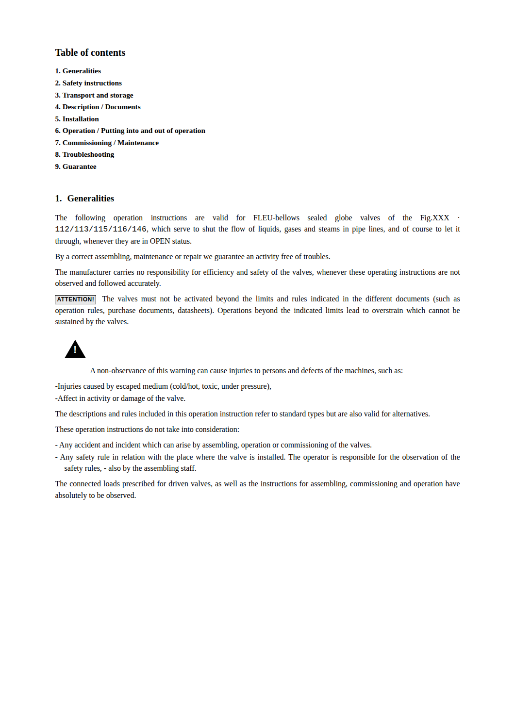Table of contents
1. Generalities
2. Safety instructions
3. Transport and storage
4. Description / Documents
5. Installation
6. Operation / Putting into and out of operation
7. Commissioning / Maintenance
8. Troubleshooting
9. Guarantee
1. Generalities
The following operation instructions are valid for FLEU-bellows sealed globe valves of the Fig.XXX · 112/113/115/116/146, which serve to shut the flow of liquids, gases and steams in pipe lines, and of course to let it through, whenever they are in OPEN status.
By a correct assembling, maintenance or repair we guarantee an activity free of troubles.
The manufacturer carries no responsibility for efficiency and safety of the valves, whenever these operating instructions are not observed and followed accurately.
ATTENTION! The valves must not be activated beyond the limits and rules indicated in the different documents (such as operation rules, purchase documents, datasheets). Operations beyond the indicated limits lead to overstrain which cannot be sustained by the valves.
A non-observance of this warning can cause injuries to persons and defects of the machines, such as:
-Injuries caused by escaped medium (cold/hot, toxic, under pressure),
-Affect in activity or damage of the valve.
The descriptions and rules included in this operation instruction refer to standard types but are also valid for alternatives.
These operation instructions do not take into consideration:
- Any accident and incident which can arise by assembling, operation or commissioning of the valves.
- Any safety rule in relation with the place where the valve is installed. The operator is responsible for the observation of the safety rules, - also by the assembling staff.
The connected loads prescribed for driven valves, as well as the instructions for assembling, commissioning and operation have absolutely to be observed.